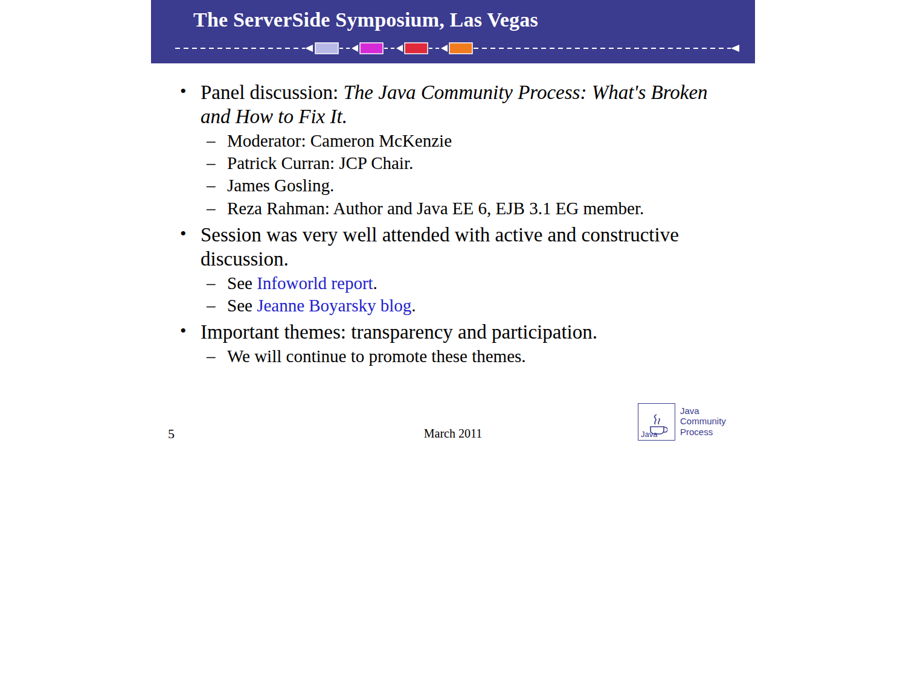The ServerSide Symposium, Las Vegas
Panel discussion: The Java Community Process: What's Broken and How to Fix It.
Moderator: Cameron McKenzie
Patrick Curran: JCP Chair.
James Gosling.
Reza Rahman: Author and Java EE 6, EJB 3.1 EG member.
Session was very well attended with active and constructive discussion.
See Infoworld report.
See Jeanne Boyarsky blog.
Important themes: transparency and participation.
We will continue to promote these themes.
5
March 2011
Java
Java
Community
Process